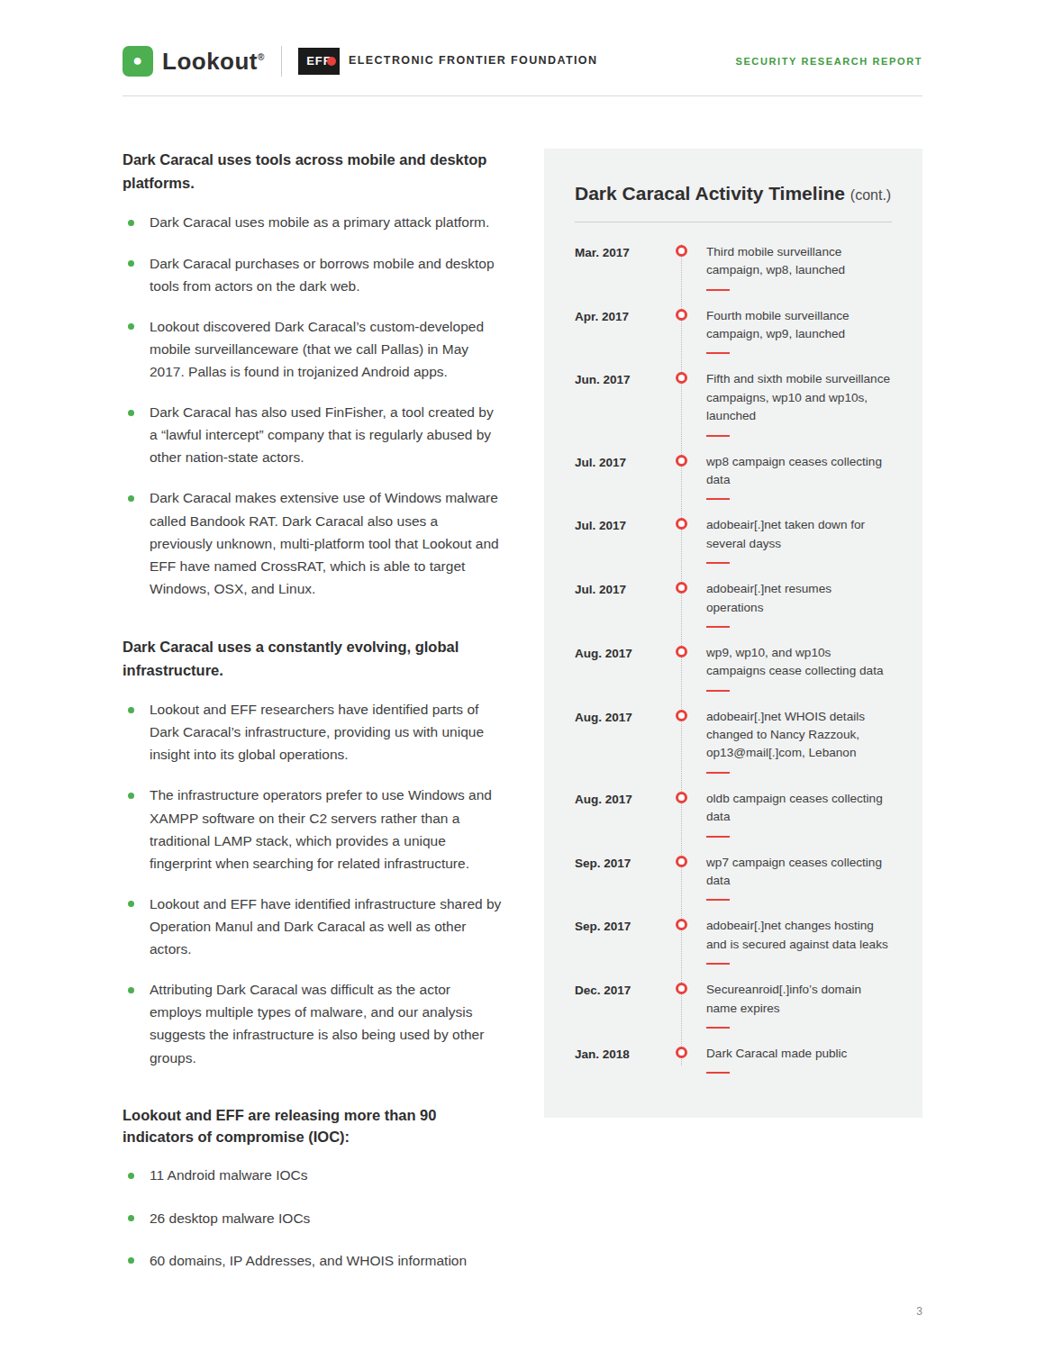● Lookout®
EFF
ELECTRONIC FRONTIER FOUNDATION
Security Research Report
Dark Caracal uses tools across mobile and desktop platforms.
Dark Caracal uses mobile as a primary attack platform.
Dark Caracal purchases or borrows mobile and desktop tools from actors on the dark web.
Lookout discovered Dark Caracal’s custom-developed mobile surveillanceware (that we call Pallas) in May 2017. Pallas is found in trojanized Android apps.
Dark Caracal has also used FinFisher, a tool created by a “lawful intercept” company that is regularly abused by other nation-state actors.
Dark Caracal makes extensive use of Windows malware called Bandook RAT. Dark Caracal also uses a previously unknown, multi-platform tool that Lookout and EFF have named CrossRAT, which is able to target Windows, OSX, and Linux.
Dark Caracal uses a constantly evolving, global infrastructure.
Lookout and EFF researchers have identified parts of Dark Caracal’s infrastructure, providing us with unique insight into its global operations.
The infrastructure operators prefer to use Windows and XAMPP software on their C2 servers rather than a traditional LAMP stack, which provides a unique fingerprint when searching for related infrastructure.
Lookout and EFF have identified infrastructure shared by Operation Manul and Dark Caracal as well as other actors.
Attributing Dark Caracal was difficult as the actor employs multiple types of malware, and our analysis suggests the infrastructure is also being used by other groups.
Lookout and EFF are releasing more than 90 indicators of compromise (IOC):
11 Android malware IOCs
26 desktop malware IOCs
60 domains, IP Addresses, and WHOIS information
Dark Caracal Activity Timeline (cont.)
Mar. 2017
Third mobile surveillance campaign, wp8, launched
Apr. 2017
Fourth mobile surveillance campaign, wp9, launched
Jun. 2017
Fifth and sixth mobile surveillance campaigns, wp10 and wp10s, launched
Jul. 2017
wp8 campaign ceases collecting data
Jul. 2017
adobeair[.]net taken down for several dayss
Jul. 2017
adobeair[.]net resumes operations
Aug. 2017
wp9, wp10, and wp10s campaigns cease collecting data
Aug. 2017
adobeair[.]net WHOIS details changed to Nancy Razzouk, op13@mail[.]com, Lebanon
Aug. 2017
oldb campaign ceases collecting data
Sep. 2017
wp7 campaign ceases collecting data
Sep. 2017
adobeair[.]net changes hosting and is secured against data leaks
Dec. 2017
Secureanroid[.]info’s domain name expires
Jan. 2018
Dark Caracal made public
3